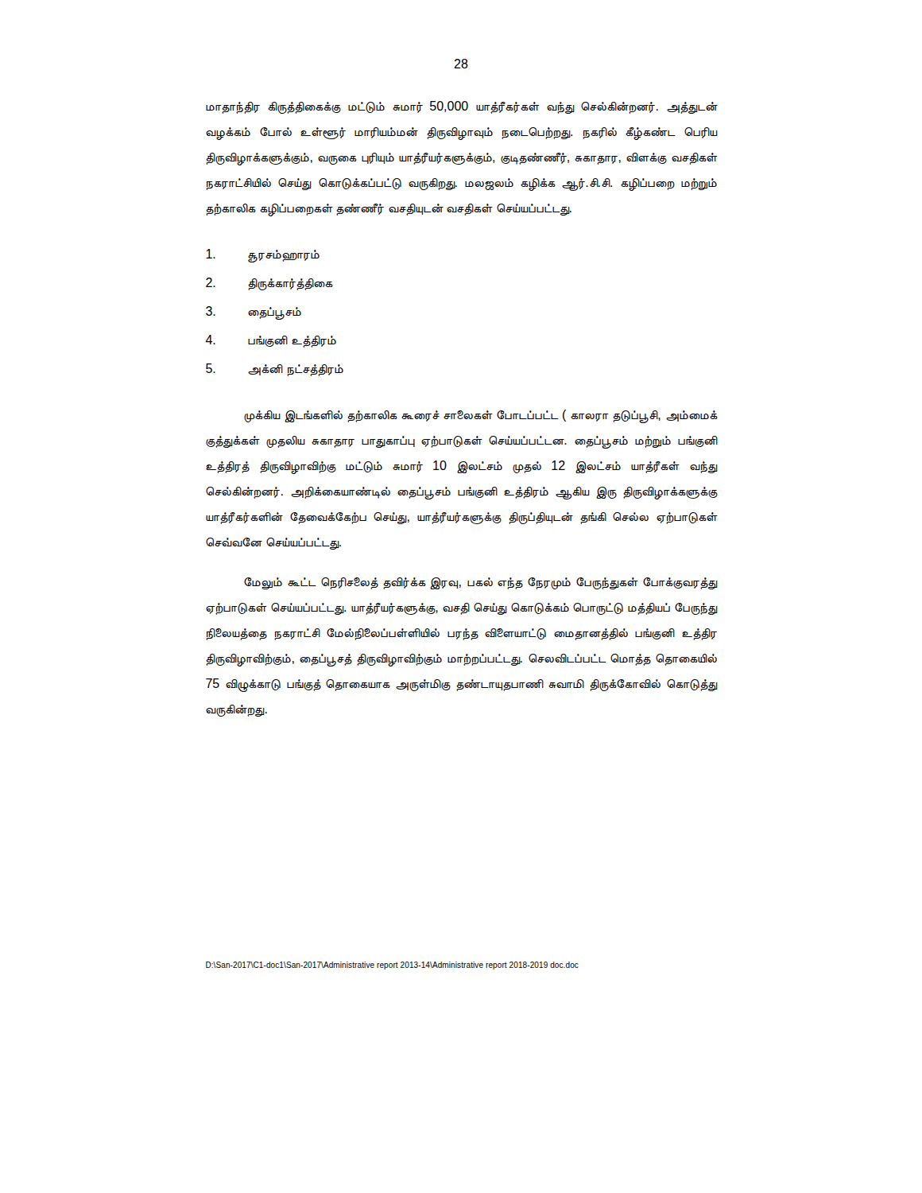28
மாதாந்திர கிருத்திகைக்கு மட்டும் சுமார் 50,000 யாத்ரீகர்கள் வந்து செல்கின்றனர். அத்துடன் வழக்கம் போல் உள்ளூர் மாரியம்மன் திருவிழாவும் நடைபெற்றது. நகரில் கீழ்கண்ட பெரிய திருவிழாக்களுக்கும், வருகை புரியும் யாத்ரீயர்களுக்கும், குடிதண்ணீர், சுகாதார, விளக்கு வசதிகள் நகராட்சியில் செய்து கொடுக்கப்பட்டு வருகிறது. மலஜலம் கழிக்க ஆர்.சி.சி. கழிப்பறை மற்றும் தற்காலிக கழிப்பறைகள் தண்ணீர் வசதியுடன் வசதிகள் செய்யப்பட்டது.
சூரசம்ஹாரம்
திருக்கார்த்திகை
தைப்பூசம்
பங்குனி உத்திரம்
அக்னி நட்சத்திரம்
முக்கிய இடங்களில் தற்காலிக கூரைச் சாலைகள் போடப்பட்ட ( காலரா தடுப்பூசி, அம்மைக் குத்துக்கள் முதலிய சுகாதார பாதுகாப்பு ஏற்பாடுகள் செய்யப்பட்டன. தைப்பூசம் மற்றும் பங்குனி உத்திரத் திருவிழாவிற்கு மட்டும் சுமார் 10 இலட்சம் முதல் 12 இலட்சம் யாத்ரீகள் வந்து செல்கின்றனர். அறிக்கையாண்டில் தைப்பூசம் பங்குனி உத்திரம் ஆகிய இரு திருவிழாக்களுக்கு யாத்ரீகர்களின் தேவைக்கேற்ப செய்து, யாத்ரீயர்களுக்கு திருப்தியுடன் தங்கி செல்ல ஏற்பாடுகள் செவ்வனே செய்யப்பட்டது.
மேலும் கூட்ட நெரிசலைத் தவிர்க்க இரவு, பகல் எந்த நேரமும் பேருந்துகள் போக்குவரத்து ஏற்பாடுகள் செய்யப்பட்டது. யாத்ரீயர்களுக்கு, வசதி செய்து கொடுக்கம் பொருட்டு மத்தியப் பேருந்து நிலையத்தை நகராட்சி மேல்நிலைப்பள்ளியில் பரந்த விளையாட்டு மைதானத்தில் பங்குனி உத்திர திருவிழாவிற்கும், தைப்பூசத் திருவிழாவிற்கும் மாற்றப்பட்டது. செலவிடப்பட்ட மொத்த தொகையில் 75 விழுக்காடு பங்குத் தொகையாக அருள்மிகு தண்டாயுதபாணி சுவாமி திருக்கோவில் கொடுத்து வருகின்றது.
D:\San-2017\C1-doc1\San-2017\Administrative report 2013-14\Administrative report 2018-2019 doc.doc